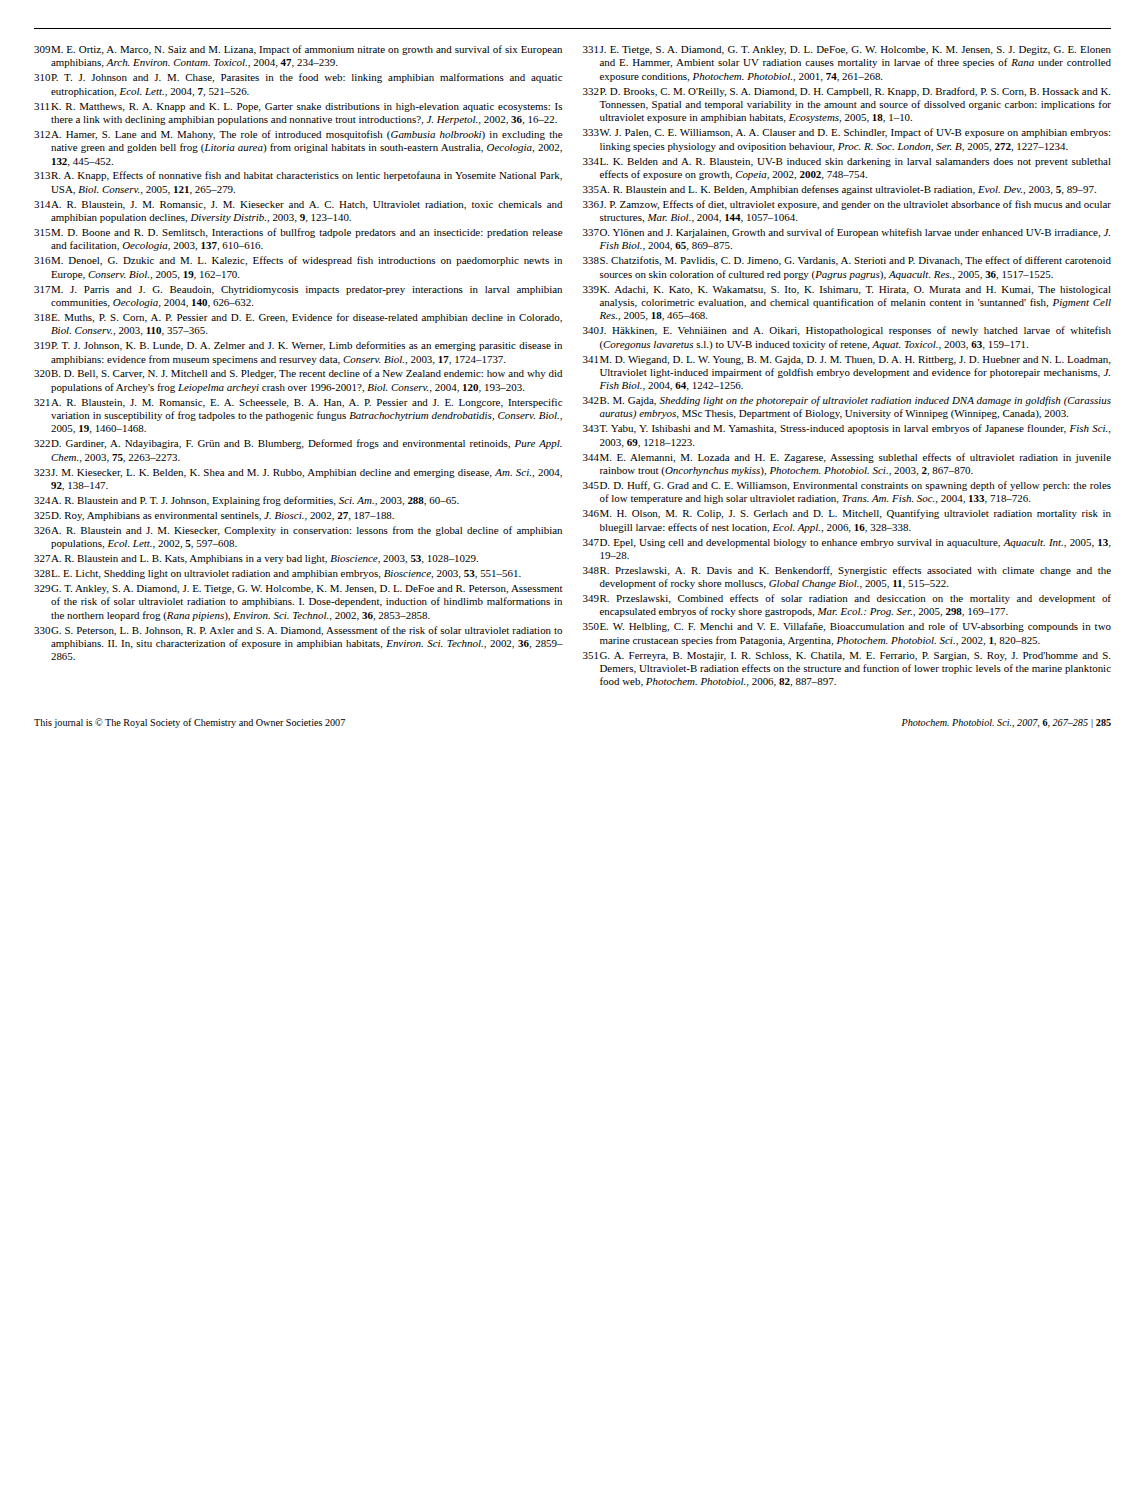309 M. E. Ortiz, A. Marco, N. Saiz and M. Lizana, Impact of ammonium nitrate on growth and survival of six European amphibians, Arch. Environ. Contam. Toxicol., 2004, 47, 234–239.
310 P. T. J. Johnson and J. M. Chase, Parasites in the food web: linking amphibian malformations and aquatic eutrophication, Ecol. Lett., 2004, 7, 521–526.
311 K. R. Matthews, R. A. Knapp and K. L. Pope, Garter snake distributions in high-elevation aquatic ecosystems: Is there a link with declining amphibian populations and nonnative trout introductions?, J. Herpetol., 2002, 36, 16–22.
312 A. Hamer, S. Lane and M. Mahony, The role of introduced mosquitofish (Gambusia holbrooki) in excluding the native green and golden bell frog (Litoria aurea) from original habitats in south-eastern Australia, Oecologia, 2002, 132, 445–452.
313 R. A. Knapp, Effects of nonnative fish and habitat characteristics on lentic herpetofauna in Yosemite National Park, USA, Biol. Conserv., 2005, 121, 265–279.
314 A. R. Blaustein, J. M. Romansic, J. M. Kiesecker and A. C. Hatch, Ultraviolet radiation, toxic chemicals and amphibian population declines, Diversity Distrib., 2003, 9, 123–140.
315 M. D. Boone and R. D. Semlitsch, Interactions of bullfrog tadpole predators and an insecticide: predation release and facilitation, Oecologia, 2003, 137, 610–616.
316 M. Denoel, G. Dzukic and M. L. Kalezic, Effects of widespread fish introductions on paedomorphic newts in Europe, Conserv. Biol., 2005, 19, 162–170.
317 M. J. Parris and J. G. Beaudoin, Chytridiomycosis impacts predator-prey interactions in larval amphibian communities, Oecologia, 2004, 140, 626–632.
318 E. Muths, P. S. Corn, A. P. Pessier and D. E. Green, Evidence for disease-related amphibian decline in Colorado, Biol. Conserv., 2003, 110, 357–365.
319 P. T. J. Johnson, K. B. Lunde, D. A. Zelmer and J. K. Werner, Limb deformities as an emerging parasitic disease in amphibians: evidence from museum specimens and resurvey data, Conserv. Biol., 2003, 17, 1724–1737.
320 B. D. Bell, S. Carver, N. J. Mitchell and S. Pledger, The recent decline of a New Zealand endemic: how and why did populations of Archey's frog Leiopelma archeyi crash over 1996-2001?, Biol. Conserv., 2004, 120, 193–203.
321 A. R. Blaustein, J. M. Romansic, E. A. Scheessele, B. A. Han, A. P. Pessier and J. E. Longcore, Interspecific variation in susceptibility of frog tadpoles to the pathogenic fungus Batrachochytrium dendrobatidis, Conserv. Biol., 2005, 19, 1460–1468.
322 D. Gardiner, A. Ndayibagira, F. Grün and B. Blumberg, Deformed frogs and environmental retinoids, Pure Appl. Chem., 2003, 75, 2263–2273.
323 J. M. Kiesecker, L. K. Belden, K. Shea and M. J. Rubbo, Amphibian decline and emerging disease, Am. Sci., 2004, 92, 138–147.
324 A. R. Blaustein and P. T. J. Johnson, Explaining frog deformities, Sci. Am., 2003, 288, 60–65.
325 D. Roy, Amphibians as environmental sentinels, J. Biosci., 2002, 27, 187–188.
326 A. R. Blaustein and J. M. Kiesecker, Complexity in conservation: lessons from the global decline of amphibian populations, Ecol. Lett., 2002, 5, 597–608.
327 A. R. Blaustein and L. B. Kats, Amphibians in a very bad light, Bioscience, 2003, 53, 1028–1029.
328 L. E. Licht, Shedding light on ultraviolet radiation and amphibian embryos, Bioscience, 2003, 53, 551–561.
329 G. T. Ankley, S. A. Diamond, J. E. Tietge, G. W. Holcombe, K. M. Jensen, D. L. DeFoe and R. Peterson, Assessment of the risk of solar ultraviolet radiation to amphibians. I. Dose-dependent, induction of hindlimb malformations in the northern leopard frog (Rana pipiens), Environ. Sci. Technol., 2002, 36, 2853–2858.
330 G. S. Peterson, L. B. Johnson, R. P. Axler and S. A. Diamond, Assessment of the risk of solar ultraviolet radiation to amphibians. II. In, situ characterization of exposure in amphibian habitats, Environ. Sci. Technol., 2002, 36, 2859–2865.
331 J. E. Tietge, S. A. Diamond, G. T. Ankley, D. L. DeFoe, G. W. Holcombe, K. M. Jensen, S. J. Degitz, G. E. Elonen and E. Hammer, Ambient solar UV radiation causes mortality in larvae of three species of Rana under controlled exposure conditions, Photochem. Photobiol., 2001, 74, 261–268.
332 P. D. Brooks, C. M. O'Reilly, S. A. Diamond, D. H. Campbell, R. Knapp, D. Bradford, P. S. Corn, B. Hossack and K. Tonnessen, Spatial and temporal variability in the amount and source of dissolved organic carbon: implications for ultraviolet exposure in amphibian habitats, Ecosystems, 2005, 18, 1–10.
333 W. J. Palen, C. E. Williamson, A. A. Clauser and D. E. Schindler, Impact of UV-B exposure on amphibian embryos: linking species physiology and oviposition behaviour, Proc. R. Soc. London, Ser. B, 2005, 272, 1227–1234.
334 L. K. Belden and A. R. Blaustein, UV-B induced skin darkening in larval salamanders does not prevent sublethal effects of exposure on growth, Copeia, 2002, 2002, 748–754.
335 A. R. Blaustein and L. K. Belden, Amphibian defenses against ultraviolet-B radiation, Evol. Dev., 2003, 5, 89–97.
336 J. P. Zamzow, Effects of diet, ultraviolet exposure, and gender on the ultraviolet absorbance of fish mucus and ocular structures, Mar. Biol., 2004, 144, 1057–1064.
337 O. Ylönen and J. Karjalainen, Growth and survival of European whitefish larvae under enhanced UV-B irradiance, J. Fish Biol., 2004, 65, 869–875.
338 S. Chatzifotis, M. Pavlidis, C. D. Jimeno, G. Vardanis, A. Sterioti and P. Divanach, The effect of different carotenoid sources on skin coloration of cultured red porgy (Pagrus pagrus), Aquacult. Res., 2005, 36, 1517–1525.
339 K. Adachi, K. Kato, K. Wakamatsu, S. Ito, K. Ishimaru, T. Hirata, O. Murata and H. Kumai, The histological analysis, colorimetric evaluation, and chemical quantification of melanin content in 'suntanned' fish, Pigment Cell Res., 2005, 18, 465–468.
340 J. Häkkinen, E. Vehniäinen and A. Oikari, Histopathological responses of newly hatched larvae of whitefish (Coregonus lavaretus s.l.) to UV-B induced toxicity of retene, Aquat. Toxicol., 2003, 63, 159–171.
341 M. D. Wiegand, D. L. W. Young, B. M. Gajda, D. J. M. Thuen, D. A. H. Rittberg, J. D. Huebner and N. L. Loadman, Ultraviolet light-induced impairment of goldfish embryo development and evidence for photorepair mechanisms, J. Fish Biol., 2004, 64, 1242–1256.
342 B. M. Gajda, Shedding light on the photorepair of ultraviolet radiation induced DNA damage in goldfish (Carassius auratus) embryos, MSc Thesis, Department of Biology, University of Winnipeg (Winnipeg, Canada), 2003.
343 T. Yabu, Y. Ishibashi and M. Yamashita, Stress-induced apoptosis in larval embryos of Japanese flounder, Fish Sci., 2003, 69, 1218–1223.
344 M. E. Alemanni, M. Lozada and H. E. Zagarese, Assessing sublethal effects of ultraviolet radiation in juvenile rainbow trout (Oncorhynchus mykiss), Photochem. Photobiol. Sci., 2003, 2, 867–870.
345 D. D. Huff, G. Grad and C. E. Williamson, Environmental constraints on spawning depth of yellow perch: the roles of low temperature and high solar ultraviolet radiation, Trans. Am. Fish. Soc., 2004, 133, 718–726.
346 M. H. Olson, M. R. Colip, J. S. Gerlach and D. L. Mitchell, Quantifying ultraviolet radiation mortality risk in bluegill larvae: effects of nest location, Ecol. Appl., 2006, 16, 328–338.
347 D. Epel, Using cell and developmental biology to enhance embryo survival in aquaculture, Aquacult. Int., 2005, 13, 19–28.
348 R. Przeslawski, A. R. Davis and K. Benkendorff, Synergistic effects associated with climate change and the development of rocky shore molluscs, Global Change Biol., 2005, 11, 515–522.
349 R. Przeslawski, Combined effects of solar radiation and desiccation on the mortality and development of encapsulated embryos of rocky shore gastropods, Mar. Ecol.: Prog. Ser., 2005, 298, 169–177.
350 E. W. Helbling, C. F. Menchi and V. E. Villafañe, Bioaccumulation and role of UV-absorbing compounds in two marine crustacean species from Patagonia, Argentina, Photochem. Photobiol. Sci., 2002, 1, 820–825.
351 G. A. Ferreyra, B. Mostajir, I. R. Schloss, K. Chatila, M. E. Ferrario, P. Sargian, S. Roy, J. Prod'homme and S. Demers, Ultraviolet-B radiation effects on the structure and function of lower trophic levels of the marine planktonic food web, Photochem. Photobiol., 2006, 82, 887–897.
This journal is © The Royal Society of Chemistry and Owner Societies 2007
Photochem. Photobiol. Sci., 2007, 6, 267–285 | 285